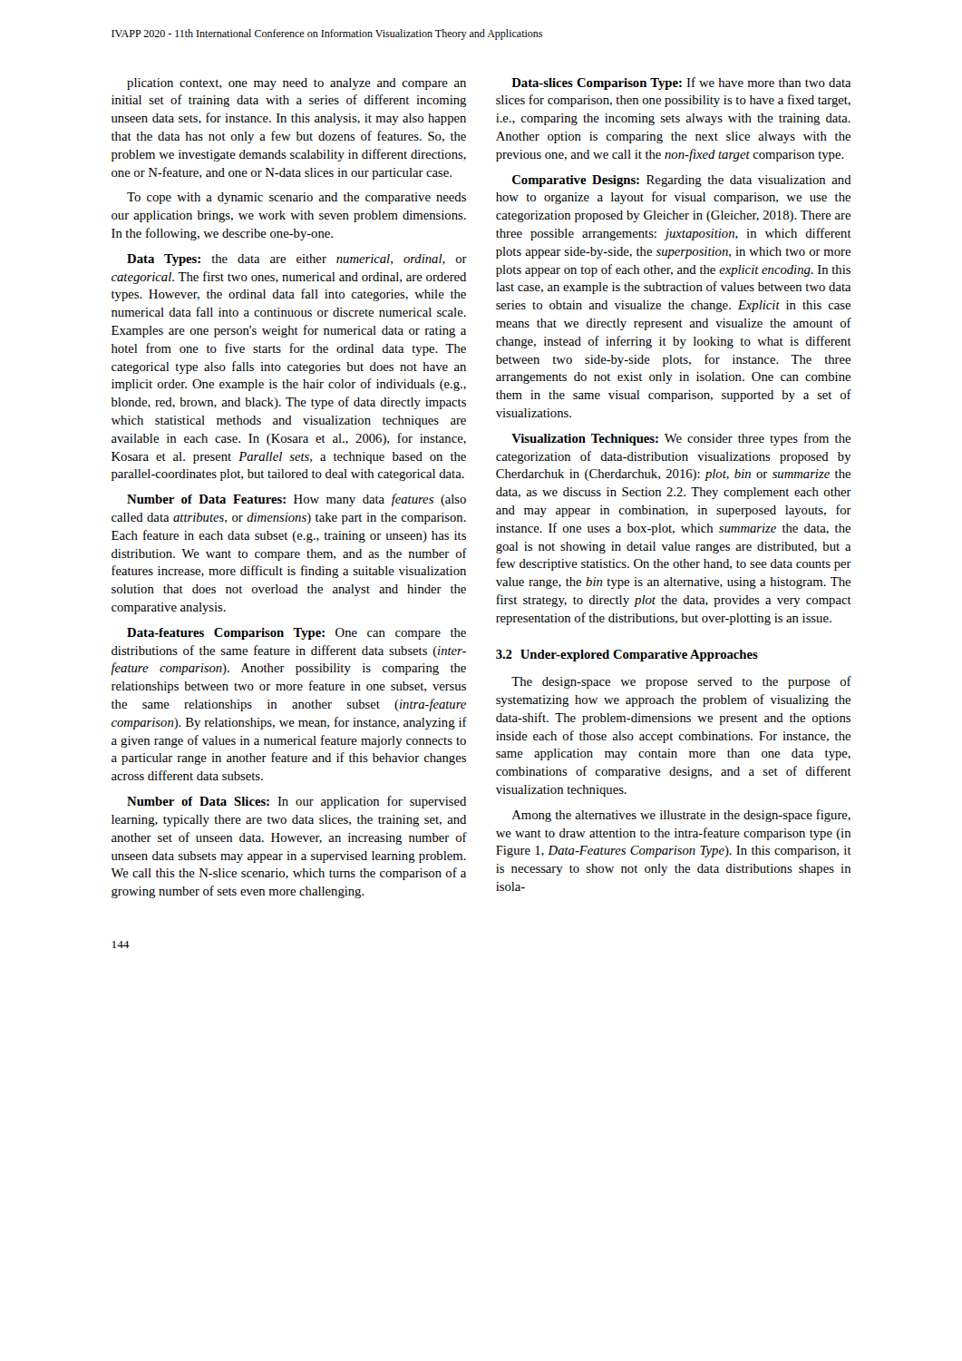IVAPP 2020 - 11th International Conference on Information Visualization Theory and Applications
plication context, one may need to analyze and compare an initial set of training data with a series of different incoming unseen data sets, for instance. In this analysis, it may also happen that the data has not only a few but dozens of features. So, the problem we investigate demands scalability in different directions, one or N-feature, and one or N-data slices in our particular case.
To cope with a dynamic scenario and the comparative needs our application brings, we work with seven problem dimensions. In the following, we describe one-by-one.
Data Types: the data are either numerical, ordinal, or categorical. The first two ones, numerical and ordinal, are ordered types. However, the ordinal data fall into categories, while the numerical data fall into a continuous or discrete numerical scale. Examples are one person's weight for numerical data or rating a hotel from one to five starts for the ordinal data type. The categorical type also falls into categories but does not have an implicit order. One example is the hair color of individuals (e.g., blonde, red, brown, and black). The type of data directly impacts which statistical methods and visualization techniques are available in each case. In (Kosara et al., 2006), for instance, Kosara et al. present Parallel sets, a technique based on the parallel-coordinates plot, but tailored to deal with categorical data.
Number of Data Features: How many data features (also called data attributes, or dimensions) take part in the comparison. Each feature in each data subset (e.g., training or unseen) has its distribution. We want to compare them, and as the number of features increase, more difficult is finding a suitable visualization solution that does not overload the analyst and hinder the comparative analysis.
Data-features Comparison Type: One can compare the distributions of the same feature in different data subsets (inter-feature comparison). Another possibility is comparing the relationships between two or more feature in one subset, versus the same relationships in another subset (intra-feature comparison). By relationships, we mean, for instance, analyzing if a given range of values in a numerical feature majorly connects to a particular range in another feature and if this behavior changes across different data subsets.
Number of Data Slices: In our application for supervised learning, typically there are two data slices, the training set, and another set of unseen data. However, an increasing number of unseen data subsets may appear in a supervised learning problem. We call this the N-slice scenario, which turns the comparison of a growing number of sets even more challenging.
Data-slices Comparison Type: If we have more than two data slices for comparison, then one possibility is to have a fixed target, i.e., comparing the incoming sets always with the training data. Another option is comparing the next slice always with the previous one, and we call it the non-fixed target comparison type.
Comparative Designs: Regarding the data visualization and how to organize a layout for visual comparison, we use the categorization proposed by Gleicher in (Gleicher, 2018). There are three possible arrangements: juxtaposition, in which different plots appear side-by-side, the superposition, in which two or more plots appear on top of each other, and the explicit encoding. In this last case, an example is the subtraction of values between two data series to obtain and visualize the change. Explicit in this case means that we directly represent and visualize the amount of change, instead of inferring it by looking to what is different between two side-by-side plots, for instance. The three arrangements do not exist only in isolation. One can combine them in the same visual comparison, supported by a set of visualizations.
Visualization Techniques: We consider three types from the categorization of data-distribution visualizations proposed by Cherdarchuk in (Cherdarchuk, 2016): plot, bin or summarize the data, as we discuss in Section 2.2. They complement each other and may appear in combination, in superposed layouts, for instance. If one uses a box-plot, which summarize the data, the goal is not showing in detail value ranges are distributed, but a few descriptive statistics. On the other hand, to see data counts per value range, the bin type is an alternative, using a histogram. The first strategy, to directly plot the data, provides a very compact representation of the distributions, but over-plotting is an issue.
3.2 Under-explored Comparative Approaches
The design-space we propose served to the purpose of systematizing how we approach the problem of visualizing the data-shift. The problem-dimensions we present and the options inside each of those also accept combinations. For instance, the same application may contain more than one data type, combinations of comparative designs, and a set of different visualization techniques.
Among the alternatives we illustrate in the design-space figure, we want to draw attention to the intra-feature comparison type (in Figure 1, Data-Features Comparison Type). In this comparison, it is necessary to show not only the data distributions shapes in isola-
144